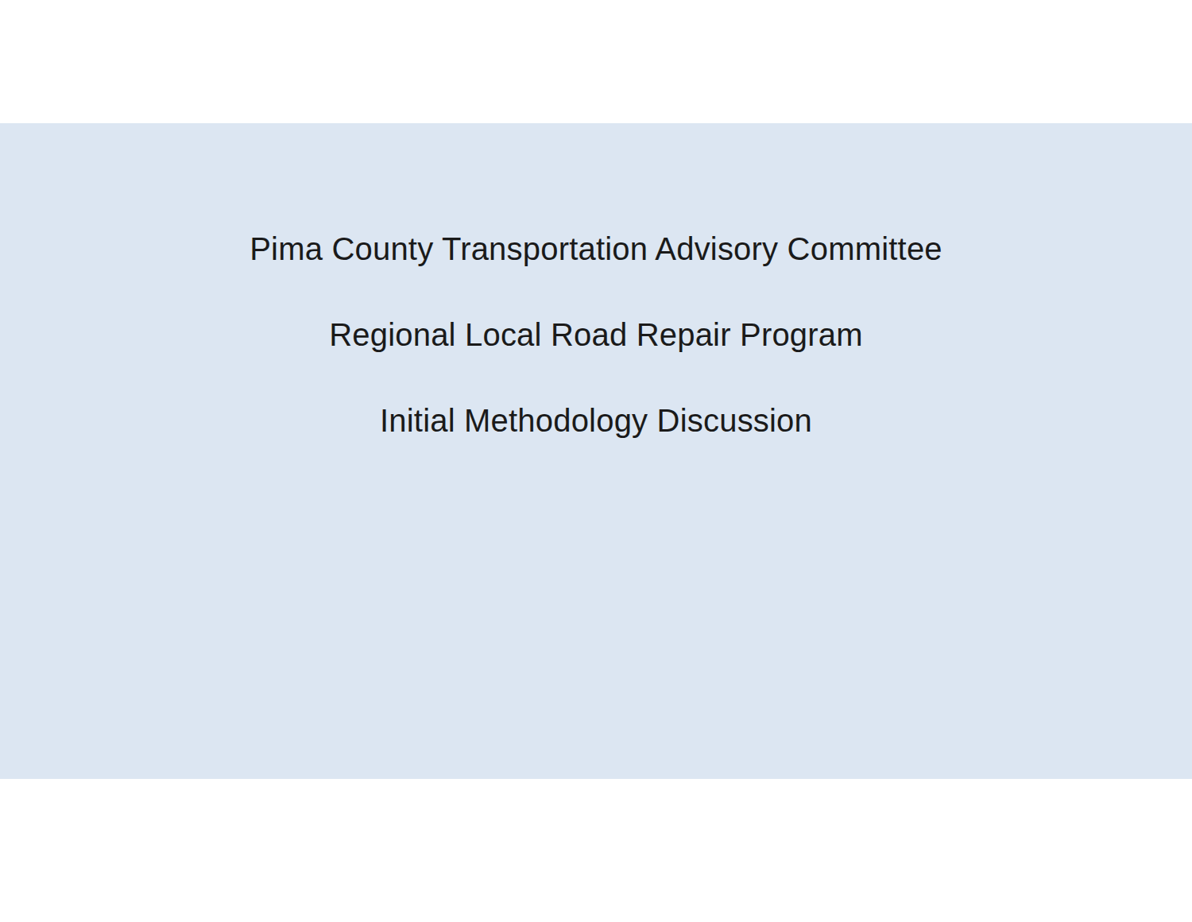Pima County Transportation Advisory Committee
Regional Local Road Repair Program
Initial Methodology Discussion